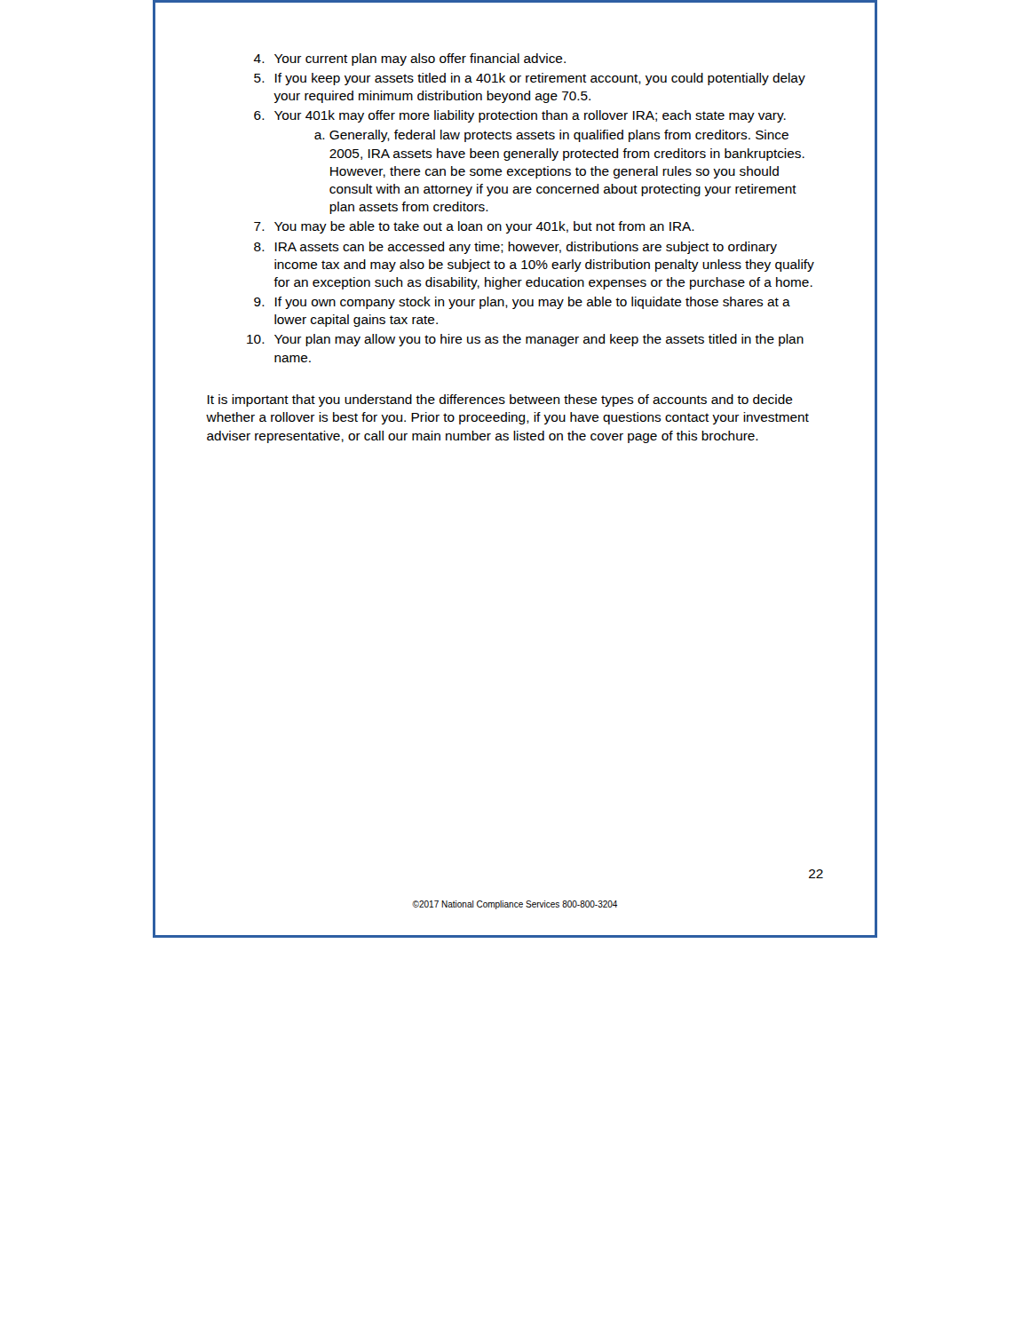Your current plan may also offer financial advice.
If you keep your assets titled in a 401k or retirement account, you could potentially delay your required minimum distribution beyond age 70.5.
Your 401k may offer more liability protection than a rollover IRA; each state may vary.
Generally, federal law protects assets in qualified plans from creditors. Since 2005, IRA assets have been generally protected from creditors in bankruptcies. However, there can be some exceptions to the general rules so you should consult with an attorney if you are concerned about protecting your retirement plan assets from creditors.
You may be able to take out a loan on your 401k, but not from an IRA.
IRA assets can be accessed any time; however, distributions are subject to ordinary income tax and may also be subject to a 10% early distribution penalty unless they qualify for an exception such as disability, higher education expenses or the purchase of a home.
If you own company stock in your plan, you may be able to liquidate those shares at a lower capital gains tax rate.
Your plan may allow you to hire us as the manager and keep the assets titled in the plan name.
It is important that you understand the differences between these types of accounts and to decide whether a rollover is best for you. Prior to proceeding, if you have questions contact your investment adviser representative, or call our main number as listed on the cover page of this brochure.
22
©2017 National Compliance Services 800-800-3204